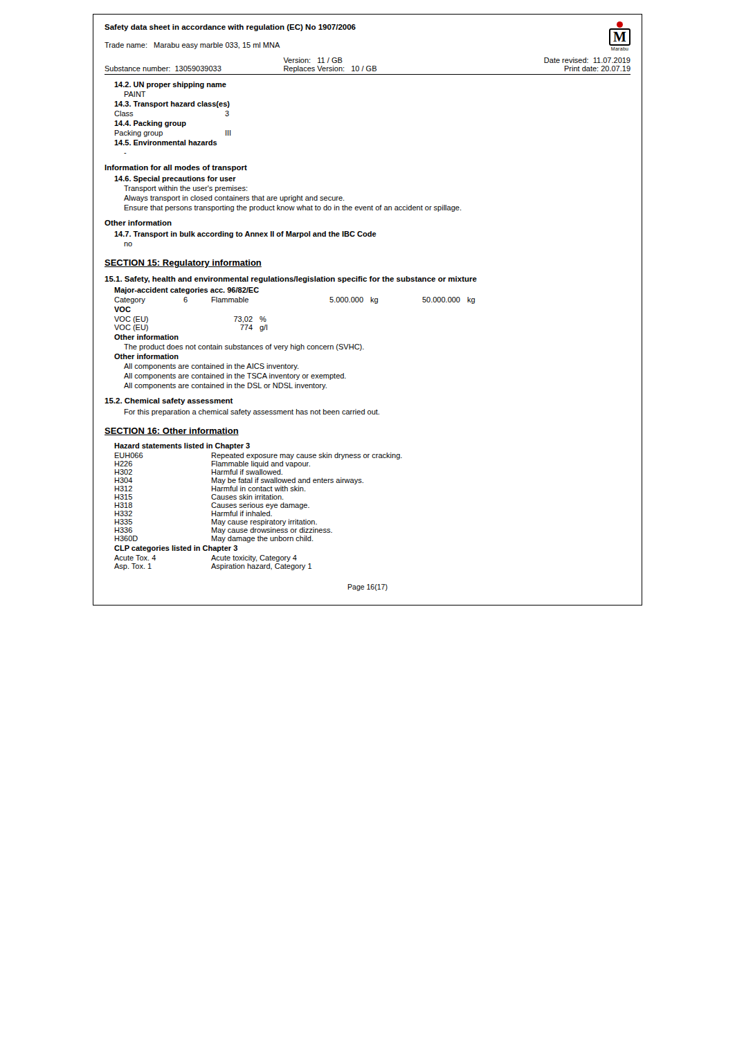M
Marabu
Safety data sheet in accordance with regulation (EC) No 1907/2006
Trade name: Marabu easy marble 033, 15 ml MNA
| | Version: 11 / GB | Date revised: 11.07.2019 |
| Substance number: 13059039033 | Replaces Version: 10 / GB | Print date: 20.07.19 |
14.2. UN proper shipping name
PAINT
14.3. Transport hazard class(es)
| Class | 3 |
14.4. Packing group
| Packing group | III |
14.5. Environmental hazards
-
Information for all modes of transport
14.6. Special precautions for user
Transport within the user's premises:
Always transport in closed containers that are upright and secure.
Ensure that persons transporting the product know what to do in the event of an accident or spillage.
Other information
14.7. Transport in bulk according to Annex II of Marpol and the IBC Code
no
SECTION 15: Regulatory information
15.1. Safety, health and environmental regulations/legislation specific for the substance or mixture
Major-accident categories acc. 96/82/EC
| Category | 6 | Flammable | 5.000.000 | kg | 50.000.000 | kg |
VOC
| VOC (EU) | 73,02 | % |
| VOC (EU) | 774 | g/l |
Other information
The product does not contain substances of very high concern (SVHC).
Other information
All components are contained in the AICS inventory.
All components are contained in the TSCA inventory or exempted.
All components are contained in the DSL or NDSL inventory.
15.2. Chemical safety assessment
For this preparation a chemical safety assessment has not been carried out.
SECTION 16: Other information
Hazard statements listed in Chapter 3
| EUH066 | Repeated exposure may cause skin dryness or cracking. |
| H226 | Flammable liquid and vapour. |
| H302 | Harmful if swallowed. |
| H304 | May be fatal if swallowed and enters airways. |
| H312 | Harmful in contact with skin. |
| H315 | Causes skin irritation. |
| H318 | Causes serious eye damage. |
| H332 | Harmful if inhaled. |
| H335 | May cause respiratory irritation. |
| H336 | May cause drowsiness or dizziness. |
| H360D | May damage the unborn child. |
CLP categories listed in Chapter 3
| Acute Tox. 4 | Acute toxicity, Category 4 |
| Asp. Tox. 1 | Aspiration hazard, Category 1 |
Page 16(17)